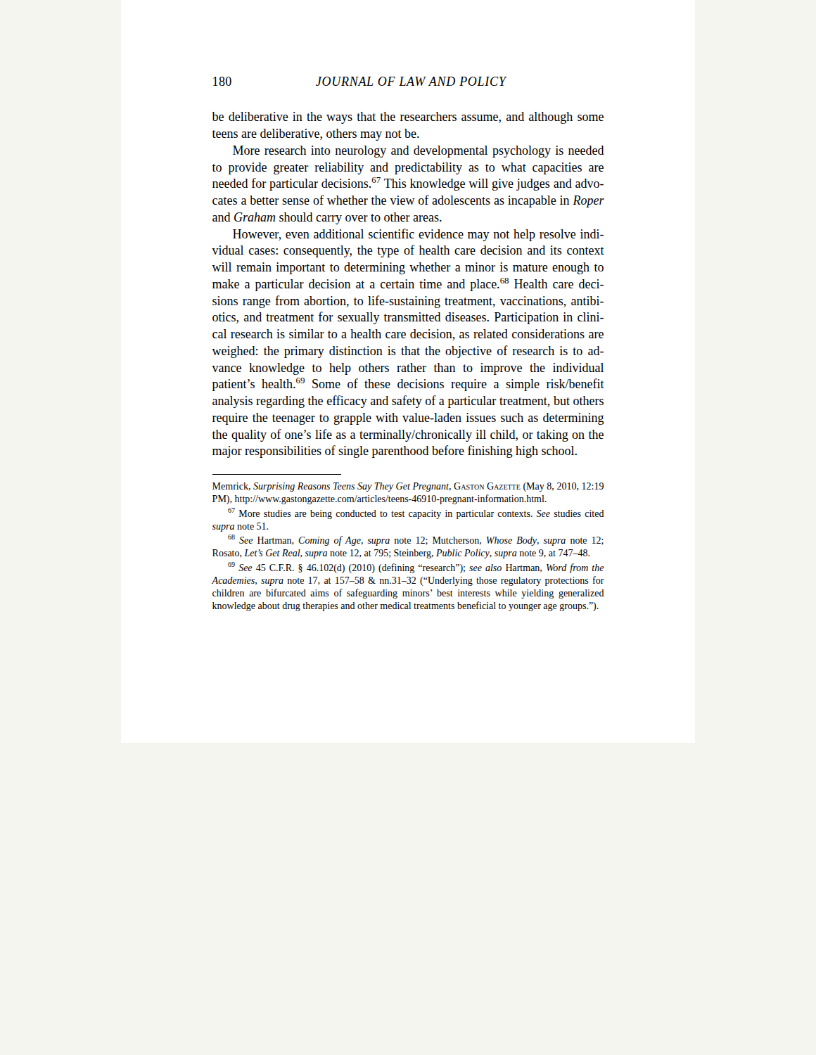180 JOURNAL OF LAW AND POLICY
be deliberative in the ways that the researchers assume, and although some teens are deliberative, others may not be.
More research into neurology and developmental psychology is needed to provide greater reliability and predictability as to what capacities are needed for particular decisions.67 This knowledge will give judges and advocates a better sense of whether the view of adolescents as incapable in Roper and Graham should carry over to other areas.
However, even additional scientific evidence may not help resolve individual cases: consequently, the type of health care decision and its context will remain important to determining whether a minor is mature enough to make a particular decision at a certain time and place.68 Health care decisions range from abortion, to life-sustaining treatment, vaccinations, antibiotics, and treatment for sexually transmitted diseases. Participation in clinical research is similar to a health care decision, as related considerations are weighed: the primary distinction is that the objective of research is to advance knowledge to help others rather than to improve the individual patient’s health.69 Some of these decisions require a simple risk/benefit analysis regarding the efficacy and safety of a particular treatment, but others require the teenager to grapple with value-laden issues such as determining the quality of one’s life as a terminally/chronically ill child, or taking on the major responsibilities of single parenthood before finishing high school.
Memrick, Surprising Reasons Teens Say They Get Pregnant, Gaston Gazette (May 8, 2010, 12:19 PM), http://www.gastongazette.com/articles/teens-46910-pregnant-information.html.
67 More studies are being conducted to test capacity in particular contexts. See studies cited supra note 51.
68 See Hartman, Coming of Age, supra note 12; Mutcherson, Whose Body, supra note 12; Rosato, Let’s Get Real, supra note 12, at 795; Steinberg, Public Policy, supra note 9, at 747–48.
69 See 45 C.F.R. § 46.102(d) (2010) (defining “research”); see also Hartman, Word from the Academies, supra note 17, at 157–58 & nn.31–32 (“Underlying those regulatory protections for children are bifurcated aims of safeguarding minors’ best interests while yielding generalized knowledge about drug therapies and other medical treatments beneficial to younger age groups.”).